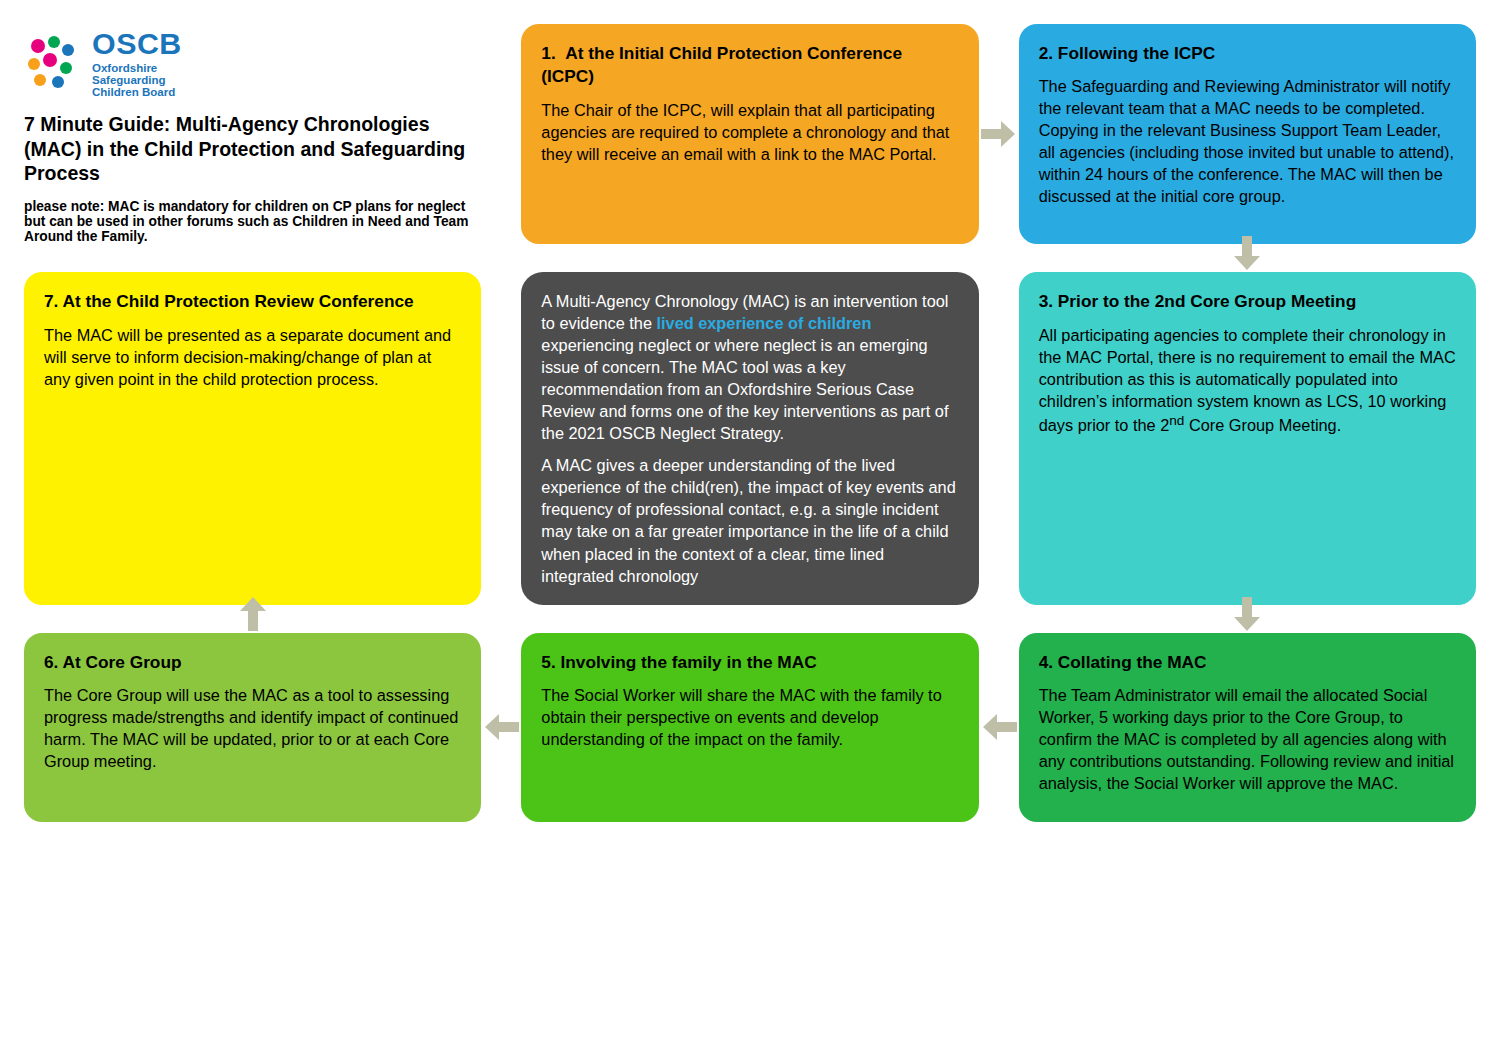OSCB Oxfordshire
Safeguarding
Children Board
7 Minute Guide: Multi-Agency Chronologies (MAC) in the Child Protection and Safeguarding Process
please note: MAC is mandatory for children on CP plans for neglect but can be used in other forums such as Children in Need and Team Around the Family.
1. At the Initial Child Protection Conference (ICPC)
The Chair of the ICPC, will explain that all participating agencies are required to complete a chronology and that they will receive an email with a link to the MAC Portal.
2. Following the ICPC
The Safeguarding and Reviewing Administrator will notify the relevant team that a MAC needs to be completed. Copying in the relevant Business Support Team Leader, all agencies (including those invited but unable to attend), within 24 hours of the conference. The MAC will then be discussed at the initial core group.
7. At the Child Protection Review Conference
The MAC will be presented as a separate document and will serve to inform decision-making/change of plan at any given point in the child protection process.
A Multi-Agency Chronology (MAC) is an intervention tool to evidence the lived experience of children experiencing neglect or where neglect is an emerging issue of concern. The MAC tool was a key recommendation from an Oxfordshire Serious Case Review and forms one of the key interventions as part of the 2021 OSCB Neglect Strategy.
A MAC gives a deeper understanding of the lived experience of the child(ren), the impact of key events and frequency of professional contact, e.g. a single incident may take on a far greater importance in the life of a child when placed in the context of a clear, time lined integrated chronology
3. Prior to the 2nd Core Group Meeting
All participating agencies to complete their chronology in the MAC Portal, there is no requirement to email the MAC contribution as this is automatically populated into children’s information system known as LCS, 10 working days prior to the 2nd Core Group Meeting.
6. At Core Group
The Core Group will use the MAC as a tool to assessing progress made/strengths and identify impact of continued harm. The MAC will be updated, prior to or at each Core Group meeting.
5. Involving the family in the MAC
The Social Worker will share the MAC with the family to obtain their perspective on events and develop understanding of the impact on the family.
4. Collating the MAC
The Team Administrator will email the allocated Social Worker, 5 working days prior to the Core Group, to confirm the MAC is completed by all agencies along with any contributions outstanding. Following review and initial analysis, the Social Worker will approve the MAC.